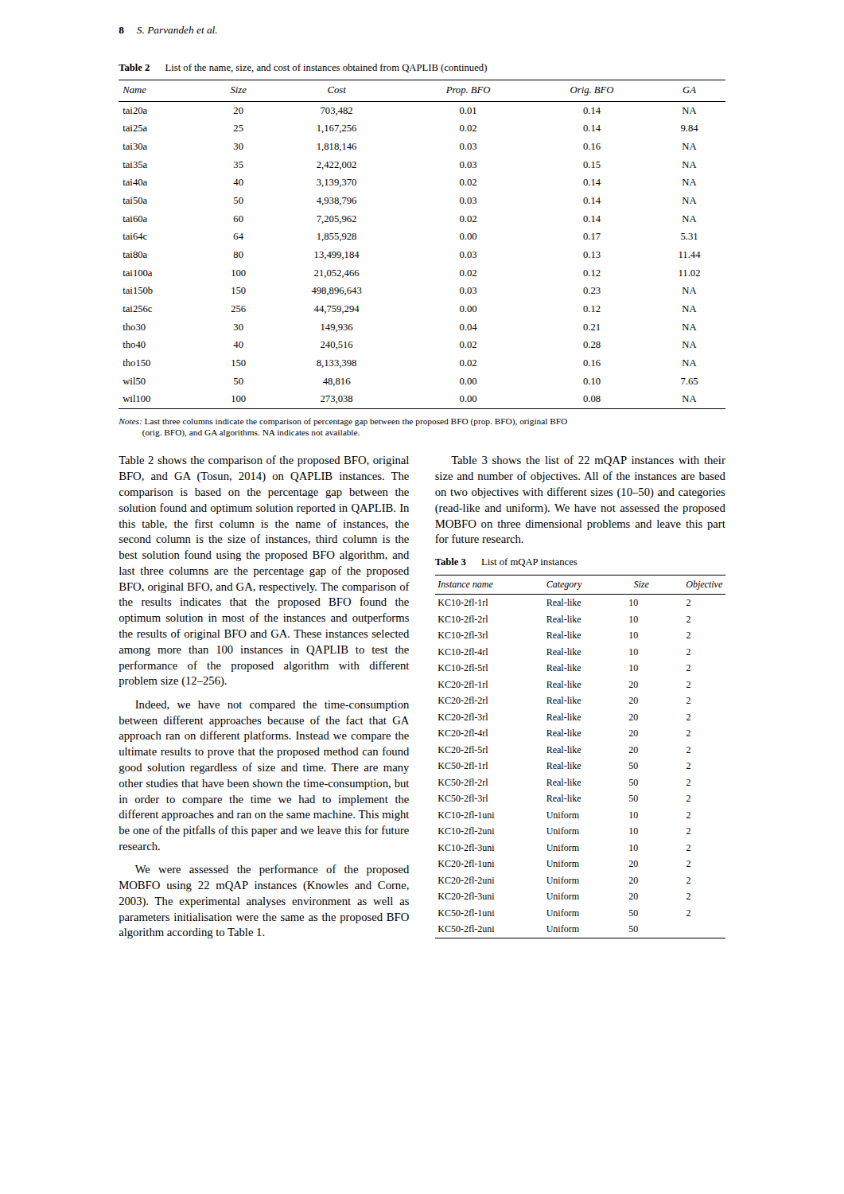8 S. Parvandeh et al.
Table 2 List of the name, size, and cost of instances obtained from QAPLIB (continued)
| Name | Size | Cost | Prop. BFO | Orig. BFO | GA |
| --- | --- | --- | --- | --- | --- |
| tai20a | 20 | 703,482 | 0.01 | 0.14 | NA |
| tai25a | 25 | 1,167,256 | 0.02 | 0.14 | 9.84 |
| tai30a | 30 | 1,818,146 | 0.03 | 0.16 | NA |
| tai35a | 35 | 2,422,002 | 0.03 | 0.15 | NA |
| tai40a | 40 | 3,139,370 | 0.02 | 0.14 | NA |
| tai50a | 50 | 4,938,796 | 0.03 | 0.14 | NA |
| tai60a | 60 | 7,205,962 | 0.02 | 0.14 | NA |
| tai64c | 64 | 1,855,928 | 0.00 | 0.17 | 5.31 |
| tai80a | 80 | 13,499,184 | 0.03 | 0.13 | 11.44 |
| tai100a | 100 | 21,052,466 | 0.02 | 0.12 | 11.02 |
| tai150b | 150 | 498,896,643 | 0.03 | 0.23 | NA |
| tai256c | 256 | 44,759,294 | 0.00 | 0.12 | NA |
| tho30 | 30 | 149,936 | 0.04 | 0.21 | NA |
| tho40 | 40 | 240,516 | 0.02 | 0.28 | NA |
| tho150 | 150 | 8,133,398 | 0.02 | 0.16 | NA |
| wil50 | 50 | 48,816 | 0.00 | 0.10 | 7.65 |
| wil100 | 100 | 273,038 | 0.00 | 0.08 | NA |
Notes: Last three columns indicate the comparison of percentage gap between the proposed BFO (prop. BFO), original BFO (orig. BFO), and GA algorithms. NA indicates not available.
Table 2 shows the comparison of the proposed BFO, original BFO, and GA (Tosun, 2014) on QAPLIB instances. The comparison is based on the percentage gap between the solution found and optimum solution reported in QAPLIB. In this table, the first column is the name of instances, the second column is the size of instances, third column is the best solution found using the proposed BFO algorithm, and last three columns are the percentage gap of the proposed BFO, original BFO, and GA, respectively. The comparison of the results indicates that the proposed BFO found the optimum solution in most of the instances and outperforms the results of original BFO and GA. These instances selected among more than 100 instances in QAPLIB to test the performance of the proposed algorithm with different problem size (12–256).
Indeed, we have not compared the time-consumption between different approaches because of the fact that GA approach ran on different platforms. Instead we compare the ultimate results to prove that the proposed method can found good solution regardless of size and time. There are many other studies that have been shown the time-consumption, but in order to compare the time we had to implement the different approaches and ran on the same machine. This might be one of the pitfalls of this paper and we leave this for future research.
We were assessed the performance of the proposed MOBFO using 22 mQAP instances (Knowles and Corne, 2003). The experimental analyses environment as well as parameters initialisation were the same as the proposed BFO algorithm according to Table 1.
Table 3 shows the list of 22 mQAP instances with their size and number of objectives. All of the instances are based on two objectives with different sizes (10–50) and categories (read-like and uniform). We have not assessed the proposed MOBFO on three dimensional problems and leave this part for future research.
Table 3 List of mQAP instances
| Instance name | Category | Size | Objective |
| --- | --- | --- | --- |
| KC10-2fl-1rl | Real-like | 10 | 2 |
| KC10-2fl-2rl | Real-like | 10 | 2 |
| KC10-2fl-3rl | Real-like | 10 | 2 |
| KC10-2fl-4rl | Real-like | 10 | 2 |
| KC10-2fl-5rl | Real-like | 10 | 2 |
| KC20-2fl-1rl | Real-like | 20 | 2 |
| KC20-2fl-2rl | Real-like | 20 | 2 |
| KC20-2fl-3rl | Real-like | 20 | 2 |
| KC20-2fl-4rl | Real-like | 20 | 2 |
| KC20-2fl-5rl | Real-like | 20 | 2 |
| KC50-2fl-1rl | Real-like | 50 | 2 |
| KC50-2fl-2rl | Real-like | 50 | 2 |
| KC50-2fl-3rl | Real-like | 50 | 2 |
| KC10-2fl-1uni | Uniform | 10 | 2 |
| KC10-2fl-2uni | Uniform | 10 | 2 |
| KC10-2fl-3uni | Uniform | 10 | 2 |
| KC20-2fl-1uni | Uniform | 20 | 2 |
| KC20-2fl-2uni | Uniform | 20 | 2 |
| KC20-2fl-3uni | Uniform | 20 | 2 |
| KC50-2fl-1uni | Uniform | 50 | 2 |
| KC50-2fl-2uni | Uniform | 50 | |